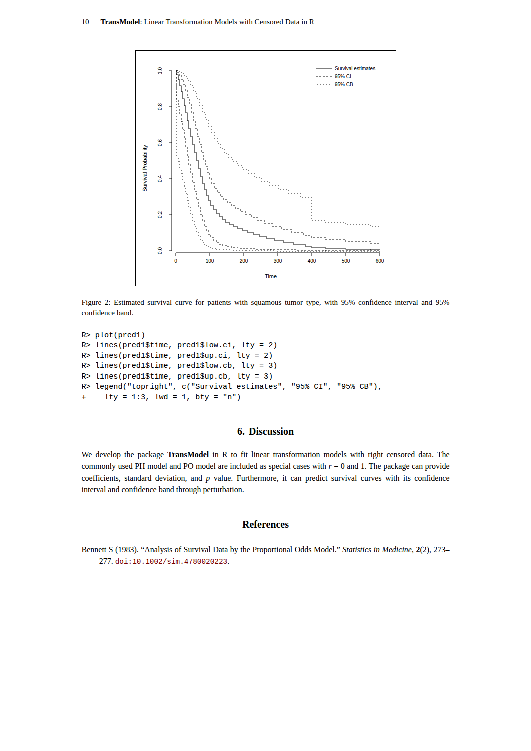10 TransModel: Linear Transformation Models with Censored Data in R
Survival Probability Time 1.0 0.8 0.6 0.4 0.2 0.0 0 100 200 300 400 500 600 Survival estimates 95% CI 95% CB
Figure 2: Estimated survival curve for patients with squamous tumor type, with 95% confidence interval and 95% confidence band.
R> plot(pred1)
R> lines(pred1$time, pred1$low.ci, lty = 2)
R> lines(pred1$time, pred1$up.ci, lty = 2)
R> lines(pred1$time, pred1$low.cb, lty = 3)
R> lines(pred1$time, pred1$up.cb, lty = 3)
R> legend("topright", c("Survival estimates", "95% CI", "95% CB"),
+    lty = 1:3, lwd = 1, bty = "n")
6. Discussion
We develop the package TransModel in R to fit linear transformation models with right censored data. The commonly used PH model and PO model are included as special cases with r = 0 and 1. The package can provide coefficients, standard deviation, and p value. Furthermore, it can predict survival curves with its confidence interval and confidence band through perturbation.
References
Bennett S (1983). “Analysis of Survival Data by the Proportional Odds Model.” Statistics in Medicine, 2(2), 273–277. doi:10.1002/sim.4780020223.